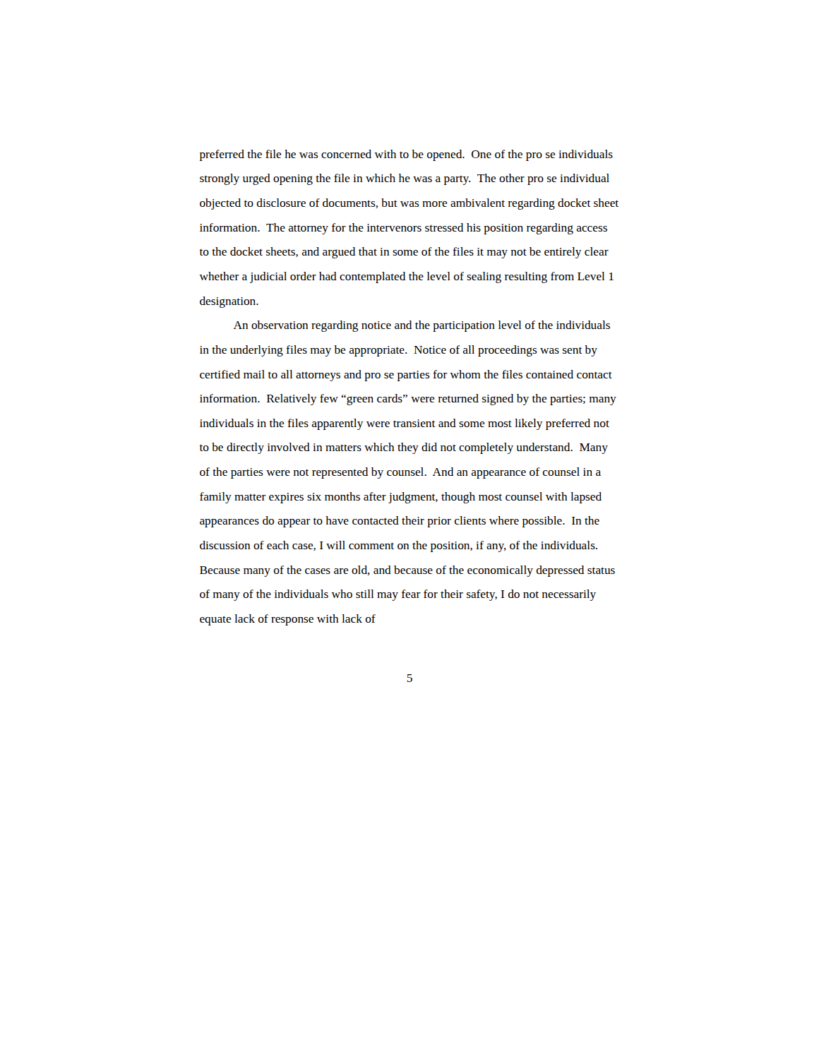preferred the file he was concerned with to be opened. One of the pro se individuals strongly urged opening the file in which he was a party. The other pro se individual objected to disclosure of documents, but was more ambivalent regarding docket sheet information. The attorney for the intervenors stressed his position regarding access to the docket sheets, and argued that in some of the files it may not be entirely clear whether a judicial order had contemplated the level of sealing resulting from Level 1 designation.
An observation regarding notice and the participation level of the individuals in the underlying files may be appropriate. Notice of all proceedings was sent by certified mail to all attorneys and pro se parties for whom the files contained contact information. Relatively few “green cards” were returned signed by the parties; many individuals in the files apparently were transient and some most likely preferred not to be directly involved in matters which they did not completely understand. Many of the parties were not represented by counsel. And an appearance of counsel in a family matter expires six months after judgment, though most counsel with lapsed appearances do appear to have contacted their prior clients where possible. In the discussion of each case, I will comment on the position, if any, of the individuals. Because many of the cases are old, and because of the economically depressed status of many of the individuals who still may fear for their safety, I do not necessarily equate lack of response with lack of
5